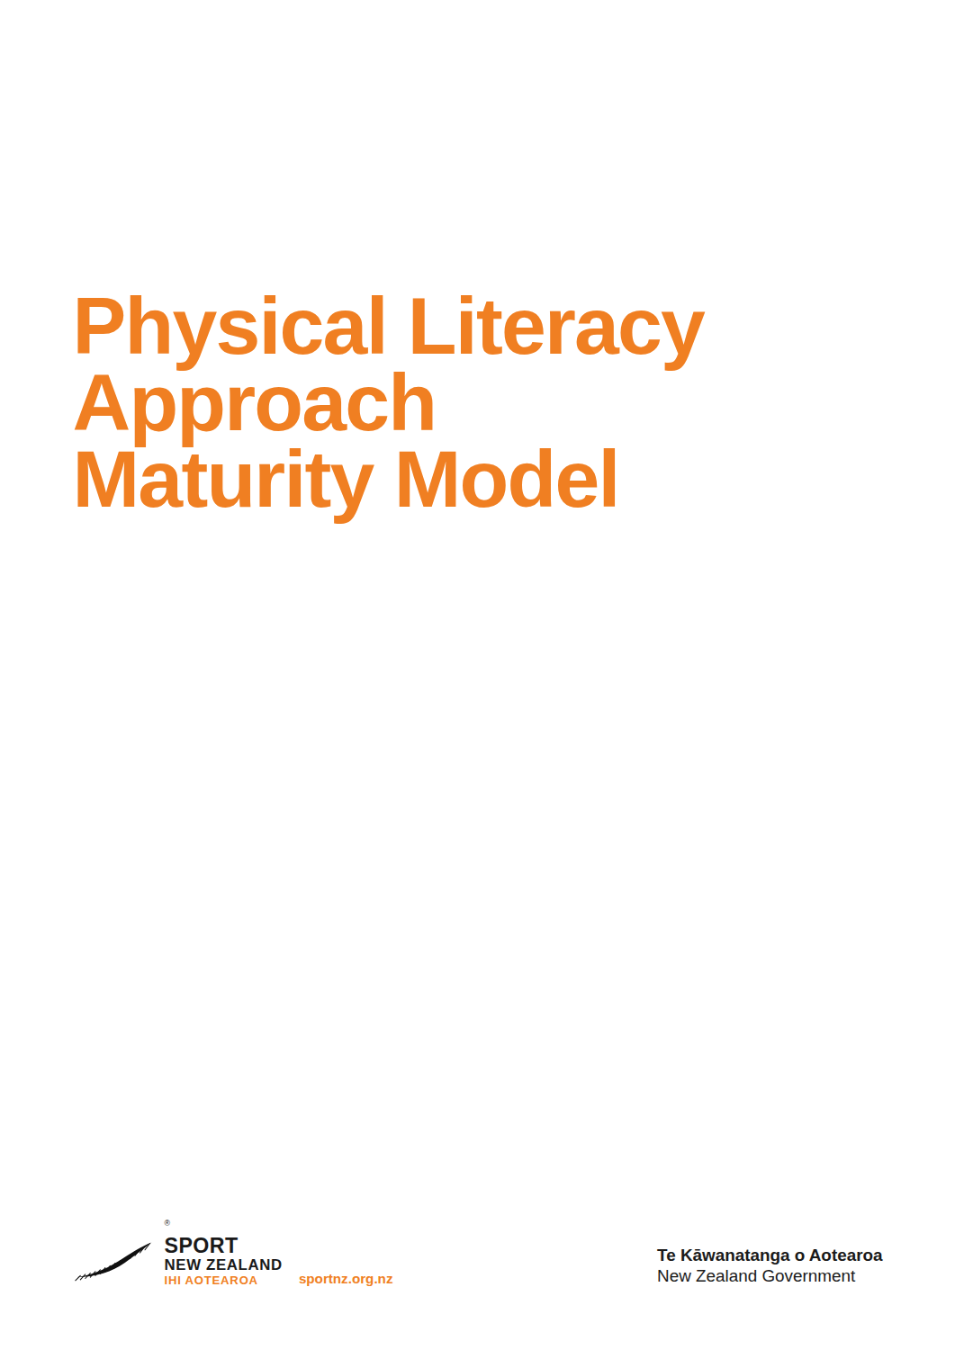Physical Literacy Approach Maturity Model
® SPORT NEW ZEALAND IHI AOTEAROA
sportnz.org.nz
Te Kāwanatanga o Aotearoa New Zealand Government